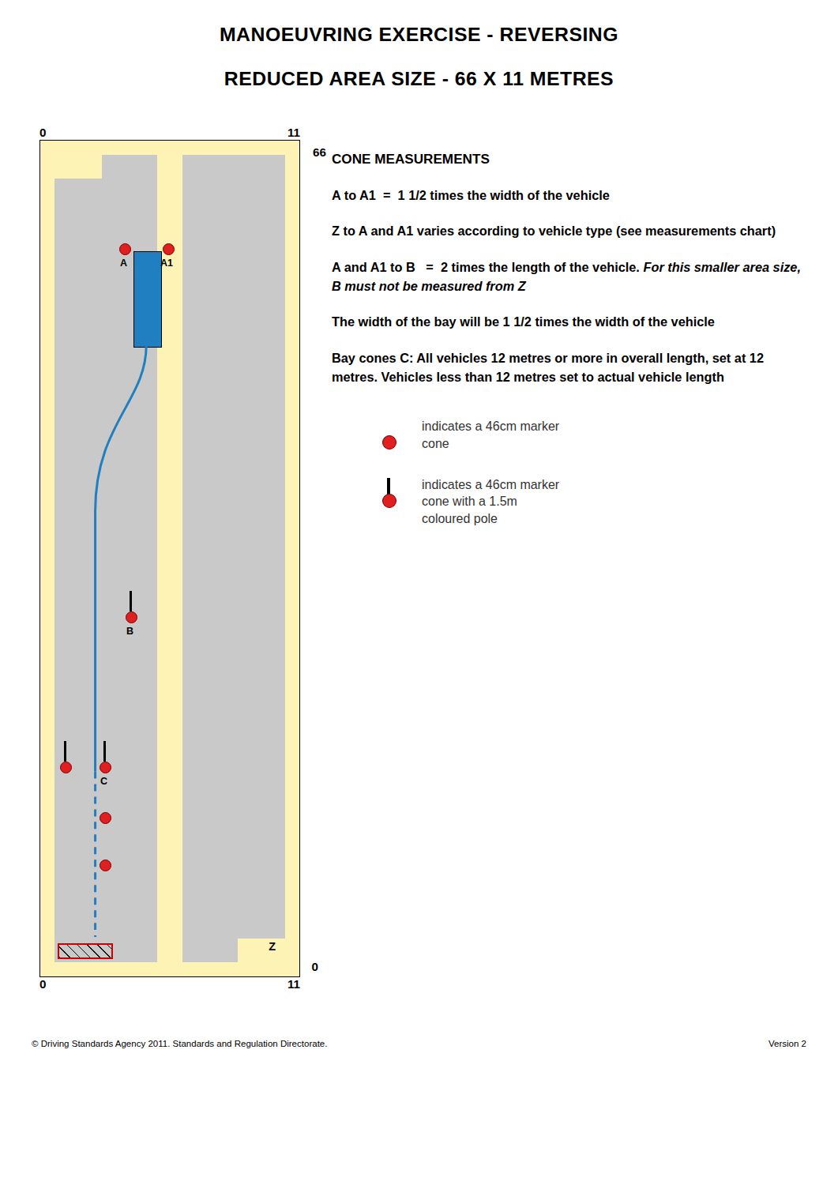MANOEUVRING EXERCISE - REVERSING
REDUCED AREA SIZE - 66 X 11 METRES
0 11
66 0
A
A1
B
C
Z
0 11
CONE MEASUREMENTS
A to A1 = 1 1/2 times the width of the vehicle
Z to A and A1 varies according to vehicle type (see measurements chart)
A and A1 to B = 2 times the length of the vehicle. For this smaller area size, B must not be measured from Z
The width of the bay will be 1 1/2 times the width of the vehicle
Bay cones C: All vehicles 12 metres or more in overall length, set at 12 metres. Vehicles less than 12 metres set to actual vehicle length
indicates a 46cm marker
cone
indicates a 46cm marker
cone with a 1.5m
coloured pole
© Driving Standards Agency 2011. Standards and Regulation Directorate. Version 2